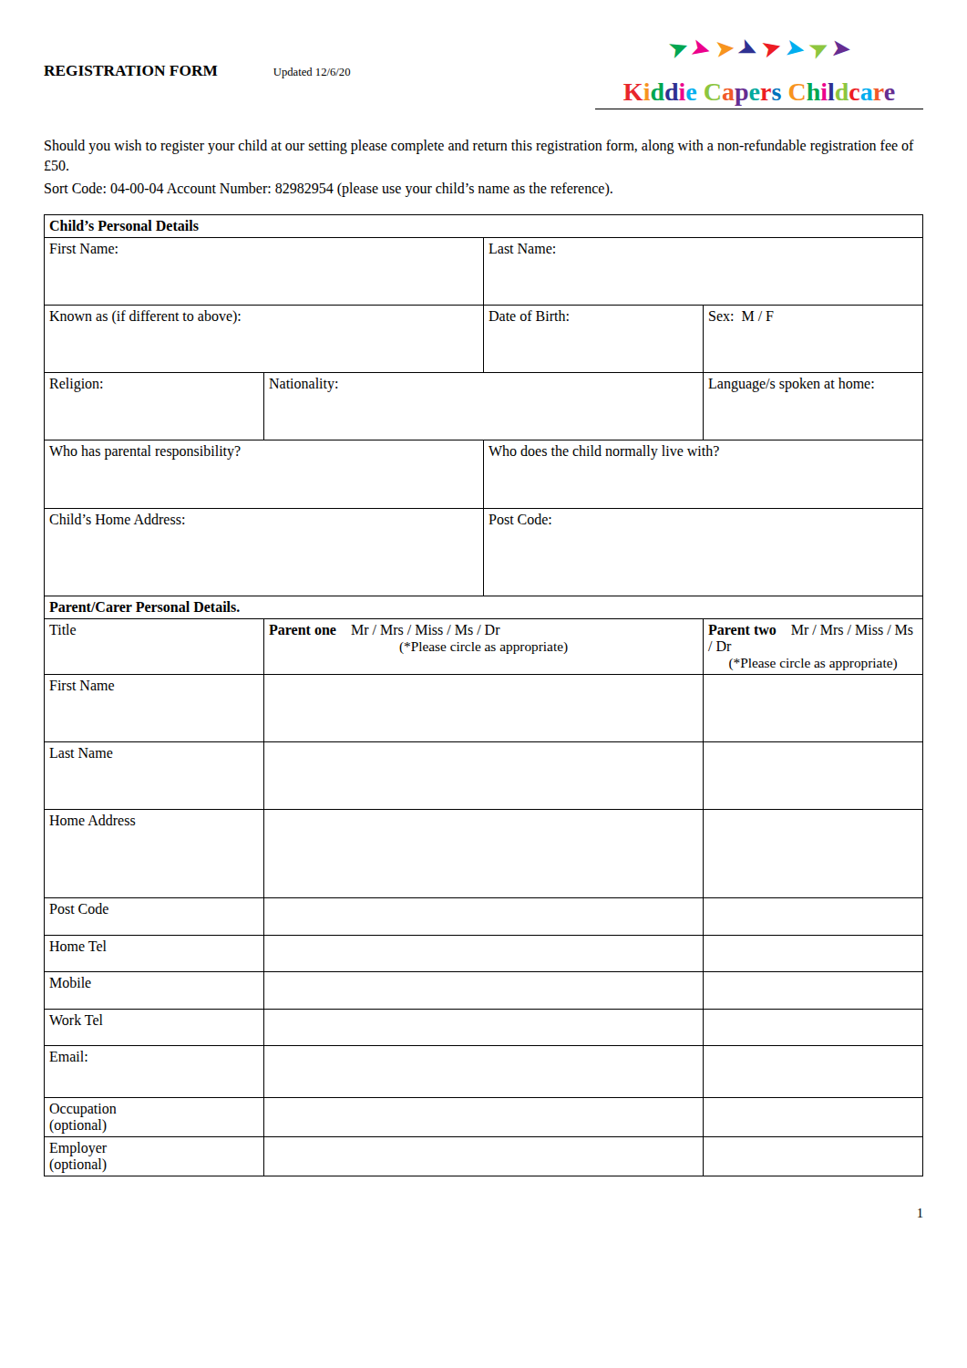REGISTRATION FORM
Updated 12/6/20
➤ ➤ ➤ ➤ ➤ ➤ ➤ ➤
Kiddie Capers Childcare
Should you wish to register your child at our setting please complete and return this registration form, along with a non-refundable registration fee of £50.
Sort Code: 04-00-04 Account Number: 82982954 (please use your child’s name as the reference).
| Child’s Personal Details |
| First Name: | Last Name: |
| Known as (if different to above): | Date of Birth: | Sex: M / F |
| Religion: | Nationality: | Language/s spoken at home: |
| Who has parental responsibility? | Who does the child normally live with? |
| Child’s Home Address: | Post Code: |
| Parent/Carer Personal Details. |
| Title | Parent one Mr / Mrs / Miss / Ms / Dr (*Please circle as appropriate) | Parent two Mr / Mrs / Miss / Ms / Dr (*Please circle as appropriate) |
| First Name | | |
| Last Name | | |
| Home Address | | |
| Post Code | | |
| Home Tel | | |
| Mobile | | |
| Work Tel | | |
| Email: | | |
| Occupation (optional) | | |
| Employer (optional) | | |
1